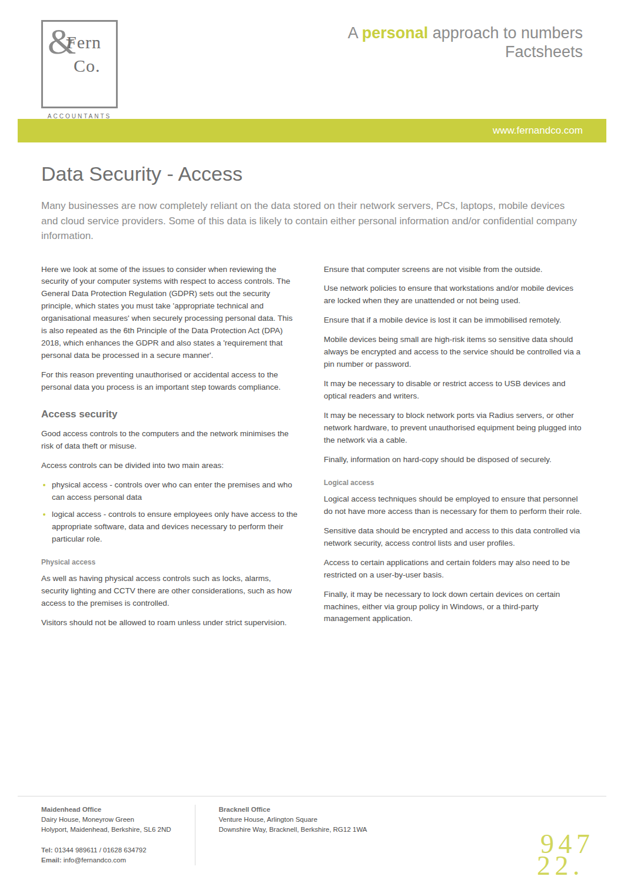& Fern Co. ACCOUNTANTS
A personal approach to numbers
Factsheets
www.fernandco.com
Data Security - Access
Many businesses are now completely reliant on the data stored on their network servers, PCs, laptops, mobile devices and cloud service providers. Some of this data is likely to contain either personal information and/or confidential company information.
Here we look at some of the issues to consider when reviewing the security of your computer systems with respect to access controls. The General Data Protection Regulation (GDPR) sets out the security principle, which states you must take 'appropriate technical and organisational measures' when securely processing personal data. This is also repeated as the 6th Principle of the Data Protection Act (DPA) 2018, which enhances the GDPR and also states a 'requirement that personal data be processed in a secure manner'.
For this reason preventing unauthorised or accidental access to the personal data you process is an important step towards compliance.
Access security
Good access controls to the computers and the network minimises the risk of data theft or misuse.
Access controls can be divided into two main areas:
physical access - controls over who can enter the premises and who can access personal data
logical access - controls to ensure employees only have access to the appropriate software, data and devices necessary to perform their particular role.
Physical access
As well as having physical access controls such as locks, alarms, security lighting and CCTV there are other considerations, such as how access to the premises is controlled.
Visitors should not be allowed to roam unless under strict supervision.
Ensure that computer screens are not visible from the outside.
Use network policies to ensure that workstations and/or mobile devices are locked when they are unattended or not being used.
Ensure that if a mobile device is lost it can be immobilised remotely.
Mobile devices being small are high-risk items so sensitive data should always be encrypted and access to the service should be controlled via a pin number or password.
It may be necessary to disable or restrict access to USB devices and optical readers and writers.
It may be necessary to block network ports via Radius servers, or other network hardware, to prevent unauthorised equipment being plugged into the network via a cable.
Finally, information on hard-copy should be disposed of securely.
Logical access
Logical access techniques should be employed to ensure that personnel do not have more access than is necessary for them to perform their role.
Sensitive data should be encrypted and access to this data controlled via network security, access control lists and user profiles.
Access to certain applications and certain folders may also need to be restricted on a user-by-user basis.
Finally, it may be necessary to lock down certain devices on certain machines, either via group policy in Windows, or a third-party management application.
Maidenhead Office
Dairy House, Moneyrow Green
Holyport, Maidenhead, Berkshire, SL6 2ND
Tel: 01344 989611 / 01628 634792
Email: info@fernandco.com
Bracknell Office
Venture House, Arlington Square
Downshire Way, Bracknell, Berkshire, RG12 1WA
9 4 7 2 2 .